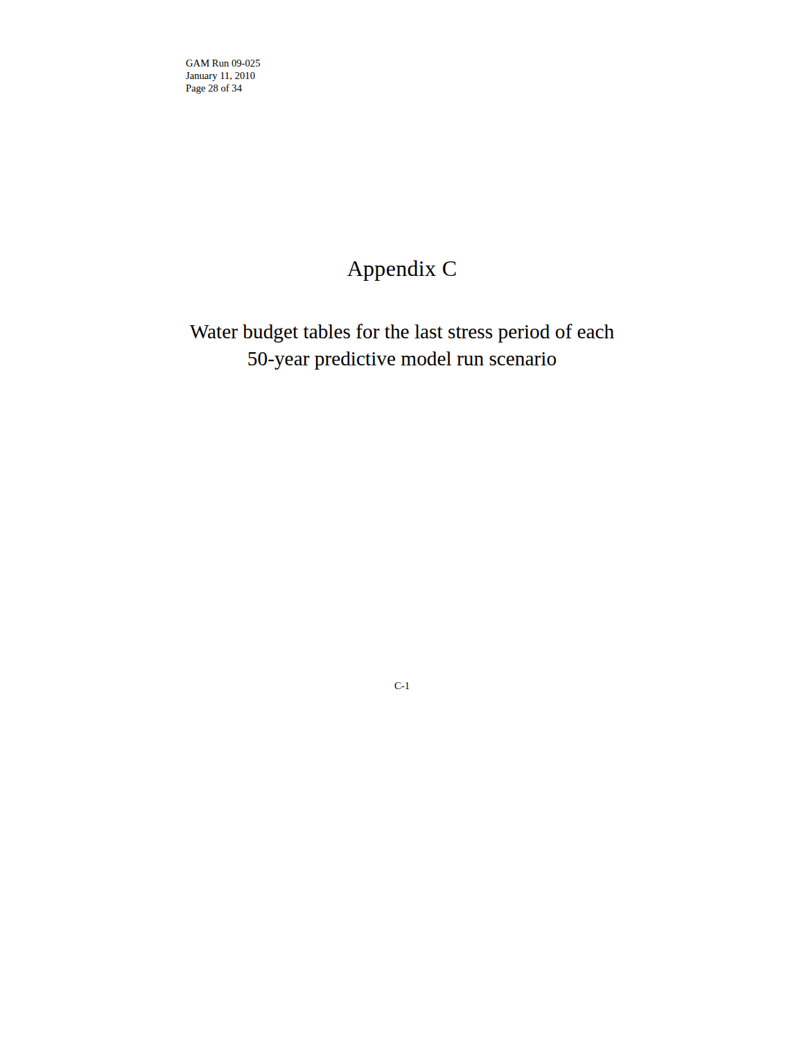GAM Run 09-025
January 11, 2010
Page 28 of 34
Appendix C
Water budget tables for the last stress period of each 50-year predictive model run scenario
C-1